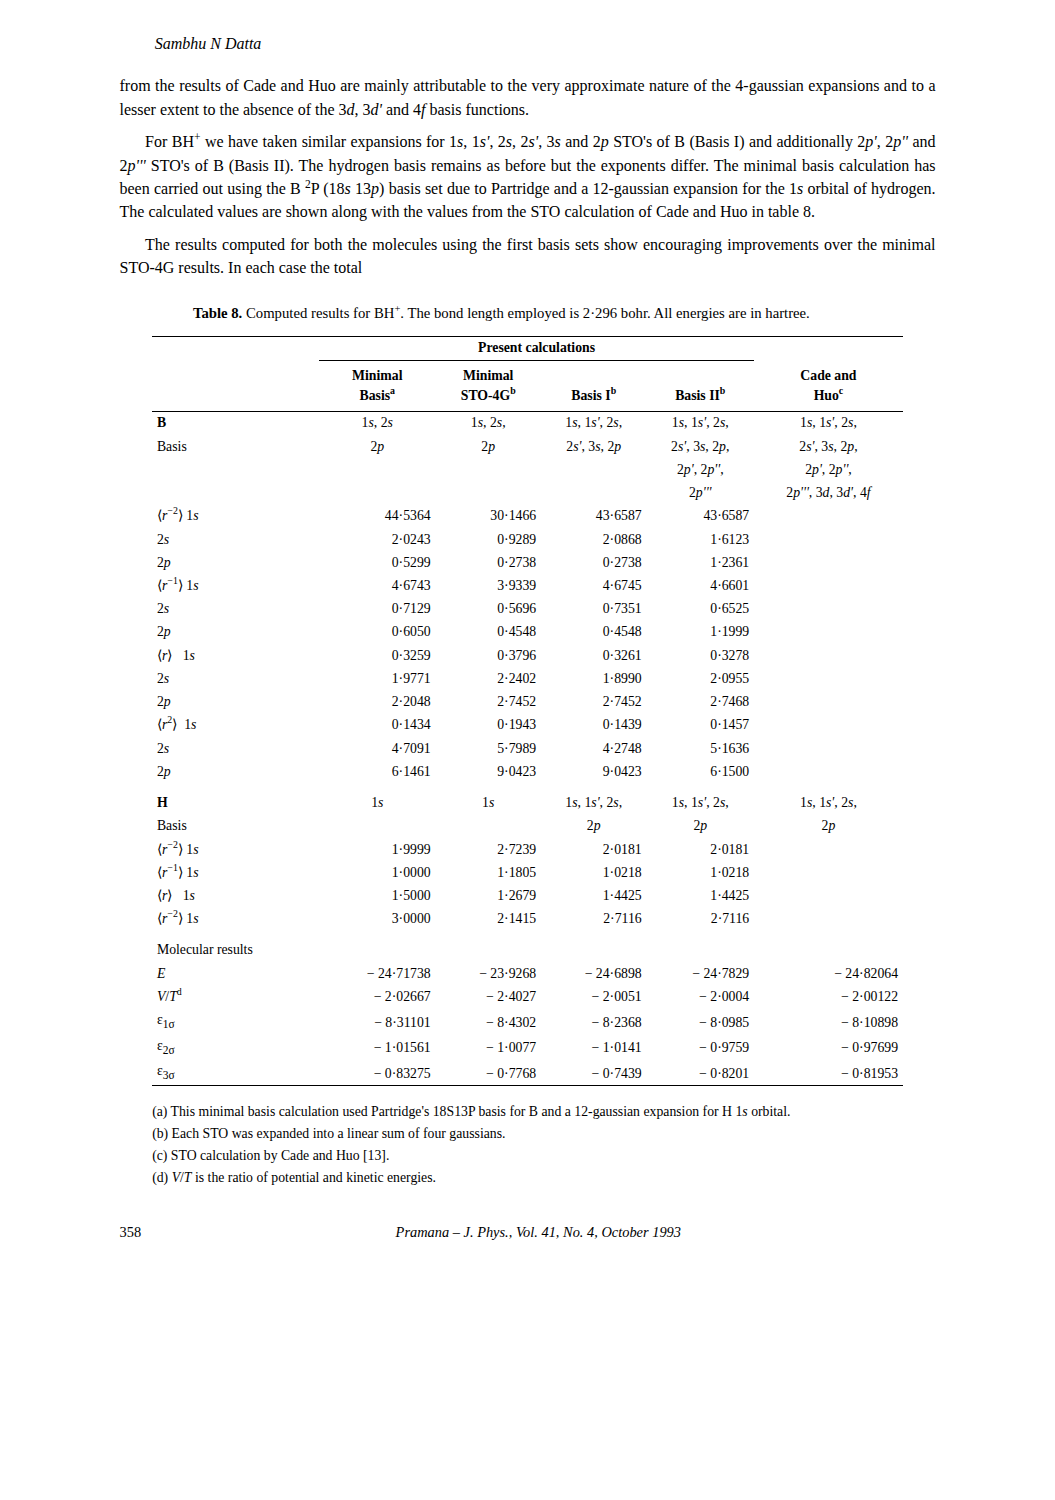Sambhu N Datta
from the results of Cade and Huo are mainly attributable to the very approximate nature of the 4-gaussian expansions and to a lesser extent to the absence of the 3d, 3d' and 4f basis functions.
For BH+ we have taken similar expansions for 1s, 1s', 2s, 2s', 3s and 2p STO's of B (Basis I) and additionally 2p', 2p'' and 2p''' STO's of B (Basis II). The hydrogen basis remains as before but the exponents differ. The minimal basis calculation has been carried out using the B 2P (18s 13p) basis set due to Partridge and a 12-gaussian expansion for the 1s orbital of hydrogen. The calculated values are shown along with the values from the STO calculation of Cade and Huo in table 8.
The results computed for both the molecules using the first basis sets show encouraging improvements over the minimal STO-4G results. In each case the total
Table 8. Computed results for BH+. The bond length employed is 2·296 bohr. All energies are in hartree.
| | Present calculations | |
| --- | --- | --- |
| | Minimal Basis a | Minimal STO-4G b | Basis I b | Basis II b | Cade and Huo c |
| B | | 1 s , 2 s | 1 s , 2 s , | 1 s , 1 s' , 2 s , | 1 s , 1 s' , 2 s , | 1 s , 1 s' , 2 s , |
| Basis | | 2 p | 2 p | 2 s' , 3 s , 2 p | 2 s' , 3 s , 2 p , | 2 s' , 3 s , 2 p , |
| | | | | | 2 p' , 2 p'' , | 2 p' , 2 p'' , |
| | | | | | 2 p''' | 2 p''' , 3 d , 3 d' , 4 f |
| ⟨ r −2 ⟩ 1 s | | 44·5364 | 30·1466 | 43·6587 | 43·6587 | |
| 2 s | | 2·0243 | 0·9289 | 2·0868 | 1·6123 | |
| 2 p | | 0·5299 | 0·2738 | 0·2738 | 1·2361 | |
| ⟨ r −1 ⟩ 1 s | | 4·6743 | 3·9339 | 4·6745 | 4·6601 | |
| 2 s | | 0·7129 | 0·5696 | 0·7351 | 0·6525 | |
| 2 p | | 0·6050 | 0·4548 | 0·4548 | 1·1999 | |
| ⟨ r ⟩ 1 s | | 0·3259 | 0·3796 | 0·3261 | 0·3278 | |
| 2 s | | 1·9771 | 2·2402 | 1·8990 | 2·0955 | |
| 2 p | | 2·2048 | 2·7452 | 2·7452 | 2·7468 | |
| ⟨ r 2 ⟩ 1 s | | 0·1434 | 0·1943 | 0·1439 | 0·1457 | |
| 2 s | | 4·7091 | 5·7989 | 4·2748 | 5·1636 | |
| 2 p | | 6·1461 | 9·0423 | 9·0423 | 6·1500 | |
| H | | 1 s | 1 s | 1 s , 1 s' , 2 s , | 1 s , 1 s' , 2 s , | 1 s , 1 s' , 2 s , |
| Basis | | | | 2 p | 2 p | 2 p |
| ⟨ r −2 ⟩ 1 s | | 1·9999 | 2·7239 | 2·0181 | 2·0181 | |
| ⟨ r −1 ⟩ 1 s | | 1·0000 | 1·1805 | 1·0218 | 1·0218 | |
| ⟨ r ⟩ 1 s | | 1·5000 | 1·2679 | 1·4425 | 1·4425 | |
| ⟨ r −2 ⟩ 1 s | | 3·0000 | 2·1415 | 2·7116 | 2·7116 | |
| Molecular results | |
| E | | − 24·71738 | − 23·9268 | − 24·6898 | − 24·7829 | − 24·82064 |
| V / T d | | − 2·02667 | − 2·4027 | − 2·0051 | − 2·0004 | − 2·00122 |
| ε 1σ | | − 8·31101 | − 8·4302 | − 8·2368 | − 8·0985 | − 8·10898 |
| ε 2σ | | − 1·01561 | − 1·0077 | − 1·0141 | − 0·9759 | − 0·97699 |
| ε 3σ | | − 0·83275 | − 0·7768 | − 0·7439 | − 0·8201 | − 0·81953 |
(a) This minimal basis calculation used Partridge's 18S13P basis for B and a 12-gaussian expansion for H 1s orbital.
(b) Each STO was expanded into a linear sum of four gaussians.
(c) STO calculation by Cade and Huo [13].
(d) V/T is the ratio of potential and kinetic energies.
358 Pramana – J. Phys., Vol. 41, No. 4, October 1993